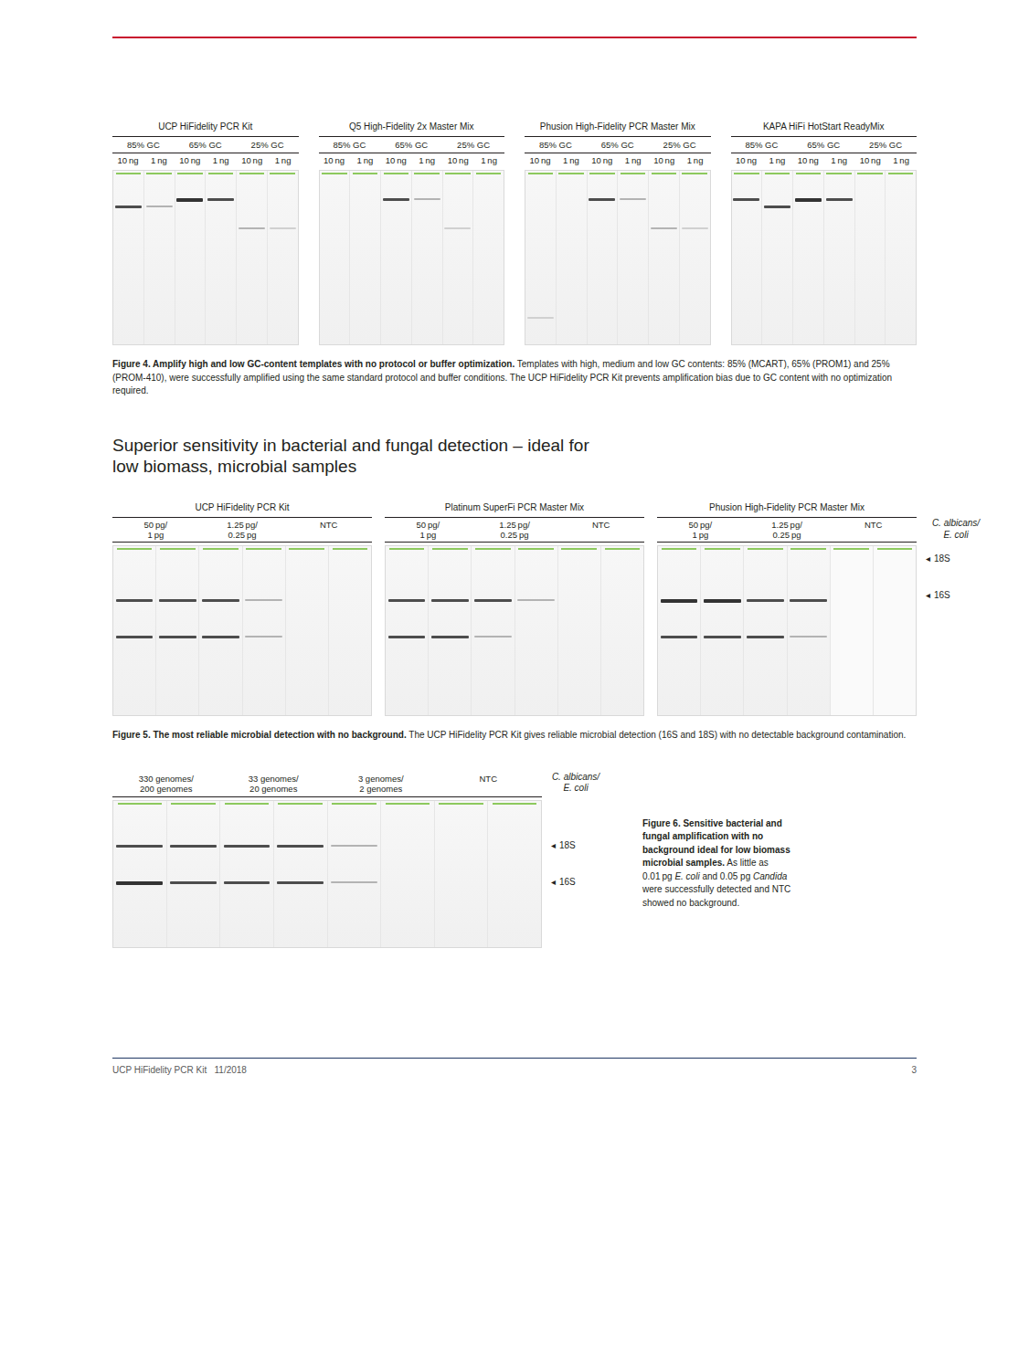UCP HiFidelity PCR Kit
85% GC
65% GC
25% GC
10 ng
1 ng
10 ng
1 ng
10 ng
1 ng
Q5 High-Fidelity 2x Master Mix
85% GC
65% GC
25% GC
10 ng
1 ng
10 ng
1 ng
10 ng
1 ng
Phusion High-Fidelity PCR Master Mix
85% GC
65% GC
25% GC
10 ng
1 ng
10 ng
1 ng
10 ng
1 ng
KAPA HiFi HotStart ReadyMix
85% GC
65% GC
25% GC
10 ng
1 ng
10 ng
1 ng
10 ng
1 ng
Figure 4. Amplify high and low GC-content templates with no protocol or buffer optimization. Templates with high, medium and low GC contents: 85% (MCART), 65% (PROM1) and 25% (PROM-410), were successfully amplified using the same standard protocol and buffer conditions. The UCP HiFidelity PCR Kit prevents amplification bias due to GC content with no optimization required.
Superior sensitivity in bacterial and fungal detection – ideal for
low biomass, microbial samples
UCP HiFidelity PCR Kit
50 pg/
1 pg
1.25 pg/
0.25 pg
NTC
Platinum SuperFi PCR Master Mix
50 pg/
1 pg
1.25 pg/
0.25 pg
NTC
Phusion High-Fidelity PCR Master Mix
50 pg/
1 pg
1.25 pg/
0.25 pg
NTC
C. albicans/
E. coli
◂18S
◂16S
Figure 5. The most reliable microbial detection with no background. The UCP HiFidelity PCR Kit gives reliable microbial detection (16S and 18S) with no detectable background contamination.
330 genomes/
200 genomes
33 genomes/
20 genomes
3 genomes/
2 genomes
NTC
C. albicans/
E. coli
◂18S
◂16S
Figure 6. Sensitive bacterial and fungal amplification with no background ideal for low biomass microbial samples. As little as 0.01 pg E. coli and 0.05 pg Candida were successfully detected and NTC showed no background.
UCP HiFidelity PCR Kit 11/2018
3